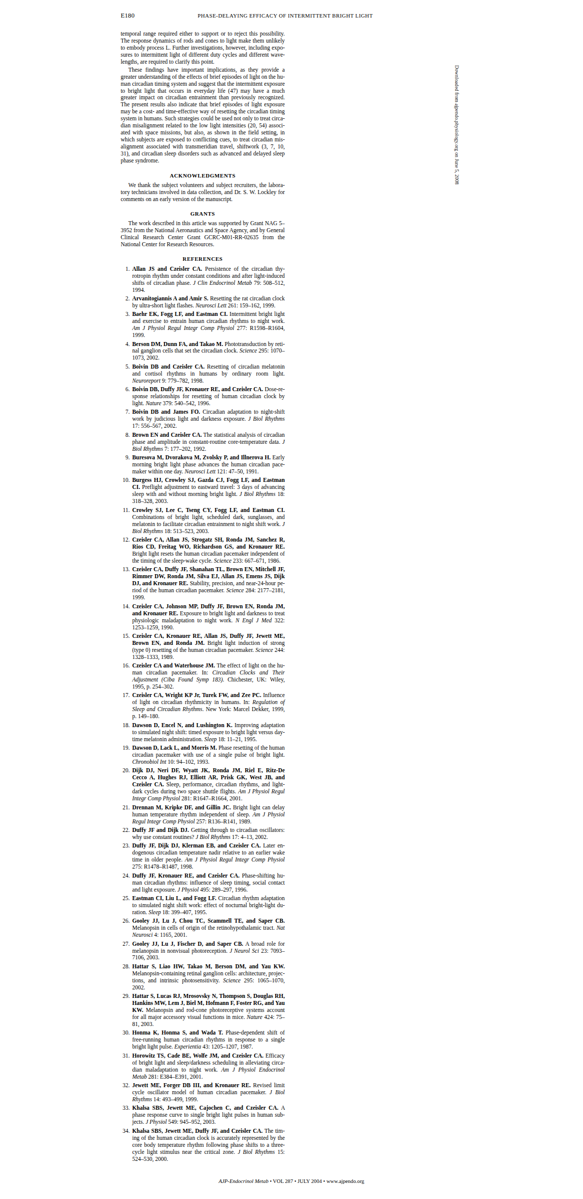E180
Phase-Delaying Efficacy of Intermittent Bright Light
Downloaded from ajpendo.physiology.org on June 5, 2008
temporal range required either to support or to reject this possibility. The response dynamics of rods and cones to light make them unlikely to embody process L. Further investigations, however, including exposures to intermittent light of different duty cycles and different wavelengths, are required to clarify this point.
These findings have important implications, as they provide a greater understanding of the effects of brief episodes of light on the human circadian timing system and suggest that the intermittent exposure to bright light that occurs in everyday life (47) may have a much greater impact on circadian entrainment than previously recognized. The present results also indicate that brief episodes of light exposure may be a cost- and time-effective way of resetting the circadian timing system in humans. Such strategies could be used not only to treat circadian misalignment related to the low light intensities (20, 54) associated with space missions, but also, as shown in the field setting, in which subjects are exposed to conflicting cues, to treat circadian misalignment associated with transmeridian travel, shiftwork (3, 7, 10, 31), and circadian sleep disorders such as advanced and delayed sleep phase syndrome.
Acknowledgments
We thank the subject volunteers and subject recruiters, the laboratory technicians involved in data collection, and Dr. S. W. Lockley for comments on an early version of the manuscript.
Grants
The work described in this article was supported by Grant NAG 5–3952 from the National Aeronautics and Space Agency, and by General Clinical Research Center Grant GCRC-M01-RR-02635 from the National Center for Research Resources.
References
Allan JS and Czeisler CA. Persistence of the circadian thyrotropin rhythm under constant conditions and after light-induced shifts of circadian phase. J Clin Endocrinol Metab 79: 508–512, 1994.
Arvanitogiannis A and Amir S. Resetting the rat circadian clock by ultra-short light flashes. Neurosci Lett 261: 159–162, 1999.
Baehr EK, Fogg LF, and Eastman CI. Intermittent bright light and exercise to entrain human circadian rhythms to night work. Am J Physiol Regul Integr Comp Physiol 277: R1598–R1604, 1999.
Berson DM, Dunn FA, and Takao M. Phototransduction by retinal ganglion cells that set the circadian clock. Science 295: 1070–1073, 2002.
Boivin DB and Czeisler CA. Resetting of circadian melatonin and cortisol rhythms in humans by ordinary room light. Neuroreport 9: 779–782, 1998.
Boivin DB, Duffy JF, Kronauer RE, and Czeisler CA. Dose-response relationships for resetting of human circadian clock by light. Nature 379: 540–542, 1996.
Boivin DB and James FO. Circadian adaptation to night-shift work by judicious light and darkness exposure. J Biol Rhythms 17: 556–567, 2002.
Brown EN and Czeisler CA. The statistical analysis of circadian phase and amplitude in constant-routine core-temperature data. J Biol Rhythms 7: 177–202, 1992.
Buresova M, Dvorakova M, Zvolsky P, and Illnerova H. Early morning bright light phase advances the human circadian pacemaker within one day. Neurosci Lett 121: 47–50, 1991.
Burgess HJ, Crowley SJ, Gazda CJ, Fogg LF, and Eastman CI. Preflight adjustment to eastward travel: 3 days of advancing sleep with and without morning bright light. J Biol Rhythms 18: 318–328, 2003.
Crowley SJ, Lee C, Tseng CY, Fogg LF, and Eastman CI. Combinations of bright light, scheduled dark, sunglasses, and melatonin to facilitate circadian entrainment to night shift work. J Biol Rhythms 18: 513–523, 2003.
Czeisler CA, Allan JS, Strogatz SH, Ronda JM, Sanchez R, Rios CD, Freitag WO, Richardson GS, and Kronauer RE. Bright light resets the human circadian pacemaker independent of the timing of the sleep-wake cycle. Science 233: 667–671, 1986.
Czeisler CA, Duffy JF, Shanahan TL, Brown EN, Mitchell JF, Rimmer DW, Ronda JM, Silva EJ, Allan JS, Emens JS, Dijk DJ, and Kronauer RE. Stability, precision, and near-24-hour period of the human circadian pacemaker. Science 284: 2177–2181, 1999.
Czeisler CA, Johnson MP, Duffy JF, Brown EN, Ronda JM, and Kronauer RE. Exposure to bright light and darkness to treat physiologic maladaptation to night work. N Engl J Med 322: 1253–1259, 1990.
Czeisler CA, Kronauer RE, Allan JS, Duffy JF, Jewett ME, Brown EN, and Ronda JM. Bright light induction of strong (type 0) resetting of the human circadian pacemaker. Science 244: 1328–1333, 1989.
Czeisler CA and Waterhouse JM. The effect of light on the human circadian pacemaker. In: Circadian Clocks and Their Adjustment (Ciba Found Symp 183). Chichester, UK: Wiley, 1995, p. 254–302.
Czeisler CA, Wright KP Jr, Turek FW, and Zee PC. Influence of light on circadian rhythmicity in humans. In: Regulation of Sleep and Circadian Rhythms. New York: Marcel Dekker, 1999, p. 149–180.
Dawson D, Encel N, and Lushington K. Improving adaptation to simulated night shift: timed exposure to bright light versus daytime melatonin administration. Sleep 18: 11–21, 1995.
Dawson D, Lack L, and Morris M. Phase resetting of the human circadian pacemaker with use of a single pulse of bright light. Chronobiol Int 10: 94–102, 1993.
Dijk DJ, Neri DF, Wyatt JK, Ronda JM, Riel E, Ritz-De Cecco A, Hughes RJ, Elliott AR, Prisk GK, West JB, and Czeisler CA. Sleep, performance, circadian rhythms, and light-dark cycles during two space shuttle flights. Am J Physiol Regul Integr Comp Physiol 281: R1647–R1664, 2001.
Drennan M, Kripke DF, and Gillin JC. Bright light can delay human temperature rhythm independent of sleep. Am J Physiol Regul Integr Comp Physiol 257: R136–R141, 1989.
Duffy JF and Dijk DJ. Getting through to circadian oscillators: why use constant routines? J Biol Rhythms 17: 4–13, 2002.
Duffy JF, Dijk DJ, Klerman EB, and Czeisler CA. Later endogenous circadian temperature nadir relative to an earlier wake time in older people. Am J Physiol Regul Integr Comp Physiol 275: R1478–R1487, 1998.
Duffy JF, Kronauer RE, and Czeisler CA. Phase-shifting human circadian rhythms: influence of sleep timing, social contact and light exposure. J Physiol 495: 289–297, 1996.
Eastman CI, Liu L, and Fogg LF. Circadian rhythm adaptation to simulated night shift work: effect of nocturnal bright-light duration. Sleep 18: 399–407, 1995.
Gooley JJ, Lu J, Chou TC, Scammell TE, and Saper CB. Melanopsin in cells of origin of the retinohypothalamic tract. Nat Neurosci 4: 1165, 2001.
Gooley JJ, Lu J, Fischer D, and Saper CB. A broad role for melanopsin in nonvisual photoreception. J Neurol Sci 23: 7093–7106, 2003.
Hattar S, Liao HW, Takao M, Berson DM, and Yau KW. Melanopsin-containing retinal ganglion cells: architecture, projections, and intrinsic photosensitivity. Science 295: 1065–1070, 2002.
Hattar S, Lucas RJ, Mrosovsky N, Thompson S, Douglas RH, Hankins MW, Lem J, Biel M, Hofmann F, Foster RG, and Yau KW. Melanopsin and rod-cone photoreceptive systems account for all major accessory visual functions in mice. Nature 424: 75–81, 2003.
Honma K, Honma S, and Wada T. Phase-dependent shift of free-running human circadian rhythms in response to a single bright light pulse. Experientia 43: 1205–1207, 1987.
Horowitz TS, Cade BE, Wolfe JM, and Czeisler CA. Efficacy of bright light and sleep/darkness scheduling in alleviating circadian maladaptation to night work. Am J Physiol Endocrinol Metab 281: E384–E391, 2001.
Jewett ME, Forger DB III, and Kronauer RE. Revised limit cycle oscillator model of human circadian pacemaker. J Biol Rhythms 14: 493–499, 1999.
Khalsa SBS, Jewett ME, Cajochen C, and Czeisler CA. A phase response curve to single bright light pulses in human subjects. J Physiol 549: 945–952, 2003.
Khalsa SBS, Jewett ME, Duffy JF, and Czeisler CA. The timing of the human circadian clock is accurately represented by the core body temperature rhythm following phase shifts to a three-cycle light stimulus near the critical zone. J Biol Rhythms 15: 524–530, 2000.
AJP-Endocrinol Metab • VOL 287 • JULY 2004 • www.ajpendo.org